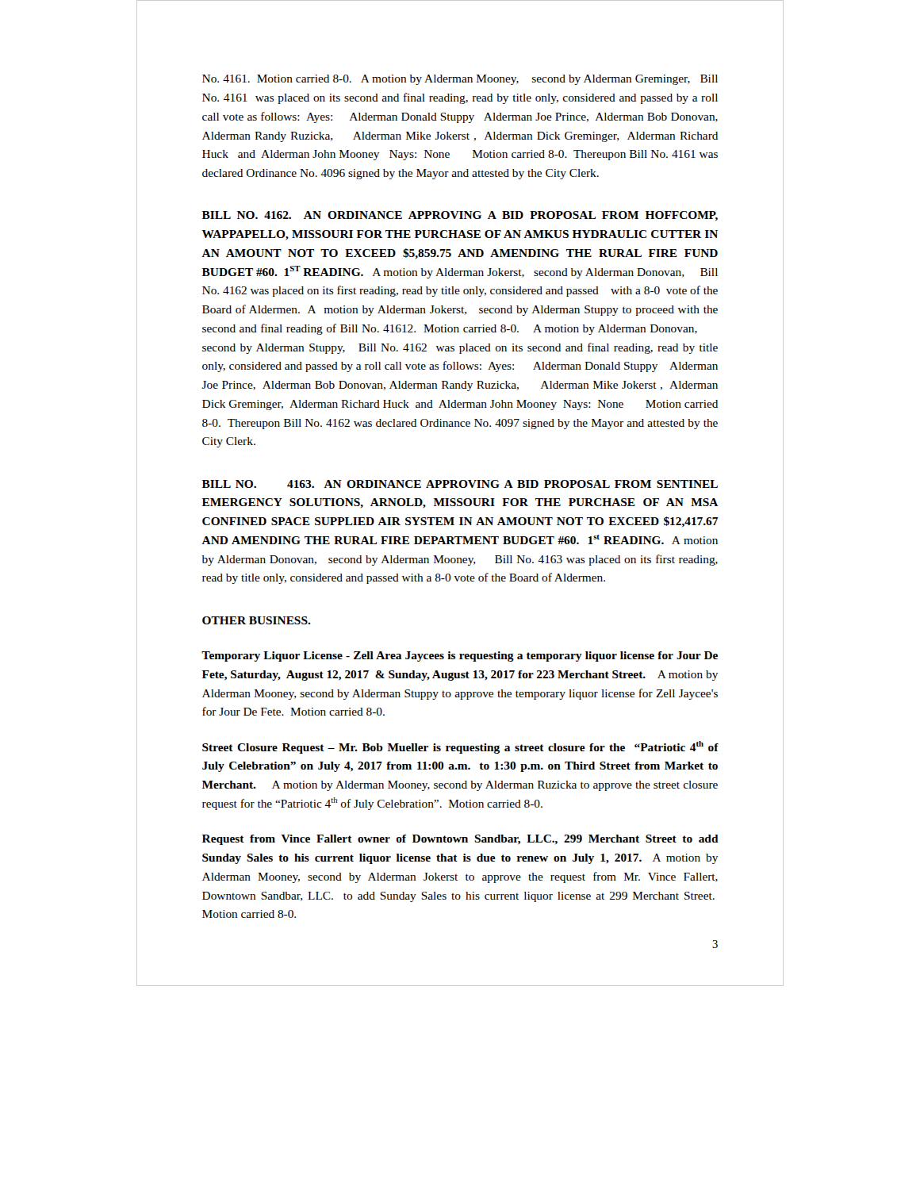No. 4161. Motion carried 8-0. A motion by Alderman Mooney, second by Alderman Greminger, Bill No. 4161 was placed on its second and final reading, read by title only, considered and passed by a roll call vote as follows: Ayes: Alderman Donald Stuppy Alderman Joe Prince, Alderman Bob Donovan, Alderman Randy Ruzicka, Alderman Mike Jokerst , Alderman Dick Greminger, Alderman Richard Huck and Alderman John Mooney Nays: None Motion carried 8-0. Thereupon Bill No. 4161 was declared Ordinance No. 4096 signed by the Mayor and attested by the City Clerk.
BILL NO. 4162. AN ORDINANCE APPROVING A BID PROPOSAL FROM HOFFCOMP, WAPPAPELLO, MISSOURI FOR THE PURCHASE OF AN AMKUS HYDRAULIC CUTTER IN AN AMOUNT NOT TO EXCEED $5,859.75 AND AMENDING THE RURAL FIRE FUND BUDGET #60. 1ST READING. A motion by Alderman Jokerst, second by Alderman Donovan, Bill No. 4162 was placed on its first reading, read by title only, considered and passed with a 8-0 vote of the Board of Aldermen. A motion by Alderman Jokerst, second by Alderman Stuppy to proceed with the second and final reading of Bill No. 41612. Motion carried 8-0. A motion by Alderman Donovan, second by Alderman Stuppy, Bill No. 4162 was placed on its second and final reading, read by title only, considered and passed by a roll call vote as follows: Ayes: Alderman Donald Stuppy Alderman Joe Prince, Alderman Bob Donovan, Alderman Randy Ruzicka, Alderman Mike Jokerst , Alderman Dick Greminger, Alderman Richard Huck and Alderman John Mooney Nays: None Motion carried 8-0. Thereupon Bill No. 4162 was declared Ordinance No. 4097 signed by the Mayor and attested by the City Clerk.
BILL NO. 4163. AN ORDINANCE APPROVING A BID PROPOSAL FROM SENTINEL EMERGENCY SOLUTIONS, ARNOLD, MISSOURI FOR THE PURCHASE OF AN MSA CONFINED SPACE SUPPLIED AIR SYSTEM IN AN AMOUNT NOT TO EXCEED $12,417.67 AND AMENDING THE RURAL FIRE DEPARTMENT BUDGET #60. 1st READING. A motion by Alderman Donovan, second by Alderman Mooney, Bill No. 4163 was placed on its first reading, read by title only, considered and passed with a 8-0 vote of the Board of Aldermen.
OTHER BUSINESS.
Temporary Liquor License - Zell Area Jaycees is requesting a temporary liquor license for Jour De Fete, Saturday, August 12, 2017 & Sunday, August 13, 2017 for 223 Merchant Street. A motion by Alderman Mooney, second by Alderman Stuppy to approve the temporary liquor license for Zell Jaycee's for Jour De Fete. Motion carried 8-0.
Street Closure Request – Mr. Bob Mueller is requesting a street closure for the “Patriotic 4th of July Celebration” on July 4, 2017 from 11:00 a.m. to 1:30 p.m. on Third Street from Market to Merchant. A motion by Alderman Mooney, second by Alderman Ruzicka to approve the street closure request for the “Patriotic 4th of July Celebration”. Motion carried 8-0.
Request from Vince Fallert owner of Downtown Sandbar, LLC., 299 Merchant Street to add Sunday Sales to his current liquor license that is due to renew on July 1, 2017. A motion by Alderman Mooney, second by Alderman Jokerst to approve the request from Mr. Vince Fallert, Downtown Sandbar, LLC. to add Sunday Sales to his current liquor license at 299 Merchant Street. Motion carried 8-0.
3